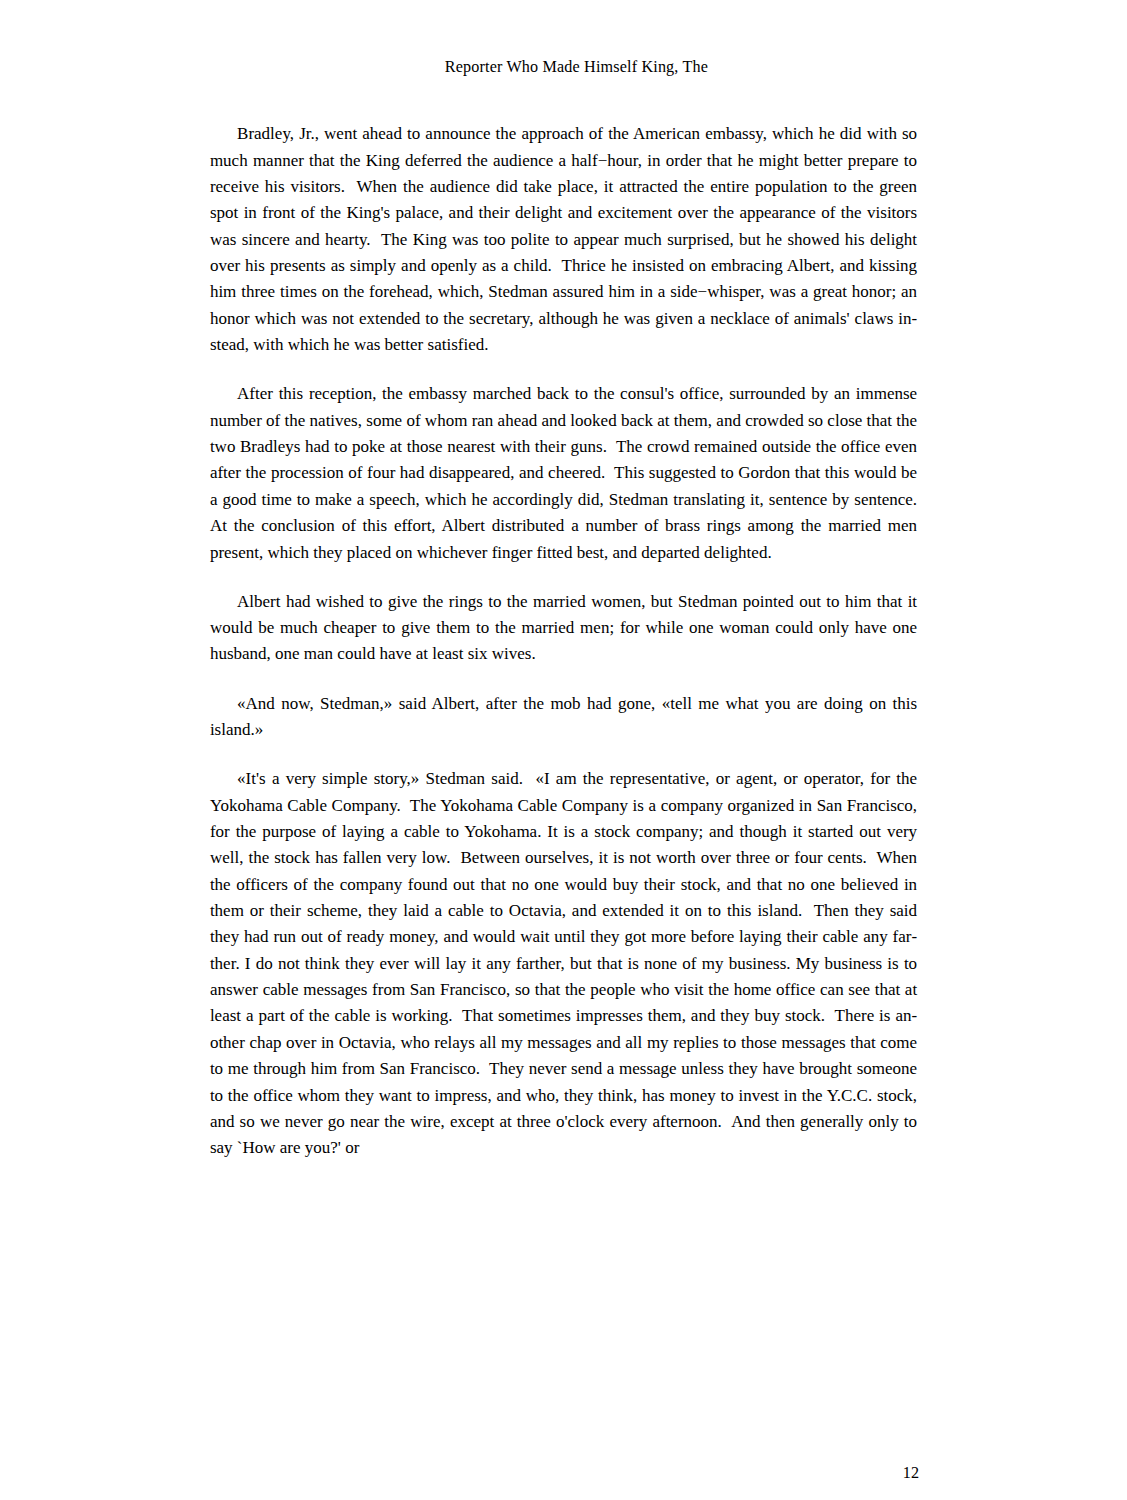Reporter Who Made Himself King, The
Bradley, Jr., went ahead to announce the approach of the American embassy, which he did with so much manner that the King deferred the audience a half−hour, in order that he might better prepare to receive his visitors. When the audience did take place, it attracted the entire population to the green spot in front of the King's palace, and their delight and excitement over the appearance of the visitors was sincere and hearty. The King was too polite to appear much surprised, but he showed his delight over his presents as simply and openly as a child. Thrice he insisted on embracing Albert, and kissing him three times on the forehead, which, Stedman assured him in a side−whisper, was a great honor; an honor which was not extended to the secretary, although he was given a necklace of animals' claws instead, with which he was better satisfied.
After this reception, the embassy marched back to the consul's office, surrounded by an immense number of the natives, some of whom ran ahead and looked back at them, and crowded so close that the two Bradleys had to poke at those nearest with their guns. The crowd remained outside the office even after the procession of four had disappeared, and cheered. This suggested to Gordon that this would be a good time to make a speech, which he accordingly did, Stedman translating it, sentence by sentence. At the conclusion of this effort, Albert distributed a number of brass rings among the married men present, which they placed on whichever finger fitted best, and departed delighted.
Albert had wished to give the rings to the married women, but Stedman pointed out to him that it would be much cheaper to give them to the married men; for while one woman could only have one husband, one man could have at least six wives.
«And now, Stedman,» said Albert, after the mob had gone, «tell me what you are doing on this island.»
«It's a very simple story,» Stedman said. «I am the representative, or agent, or operator, for the Yokohama Cable Company. The Yokohama Cable Company is a company organized in San Francisco, for the purpose of laying a cable to Yokohama. It is a stock company; and though it started out very well, the stock has fallen very low. Between ourselves, it is not worth over three or four cents. When the officers of the company found out that no one would buy their stock, and that no one believed in them or their scheme, they laid a cable to Octavia, and extended it on to this island. Then they said they had run out of ready money, and would wait until they got more before laying their cable any farther. I do not think they ever will lay it any farther, but that is none of my business. My business is to answer cable messages from San Francisco, so that the people who visit the home office can see that at least a part of the cable is working. That sometimes impresses them, and they buy stock. There is another chap over in Octavia, who relays all my messages and all my replies to those messages that come to me through him from San Francisco. They never send a message unless they have brought someone to the office whom they want to impress, and who, they think, has money to invest in the Y.C.C. stock, and so we never go near the wire, except at three o'clock every afternoon. And then generally only to say `How are you?' or
12